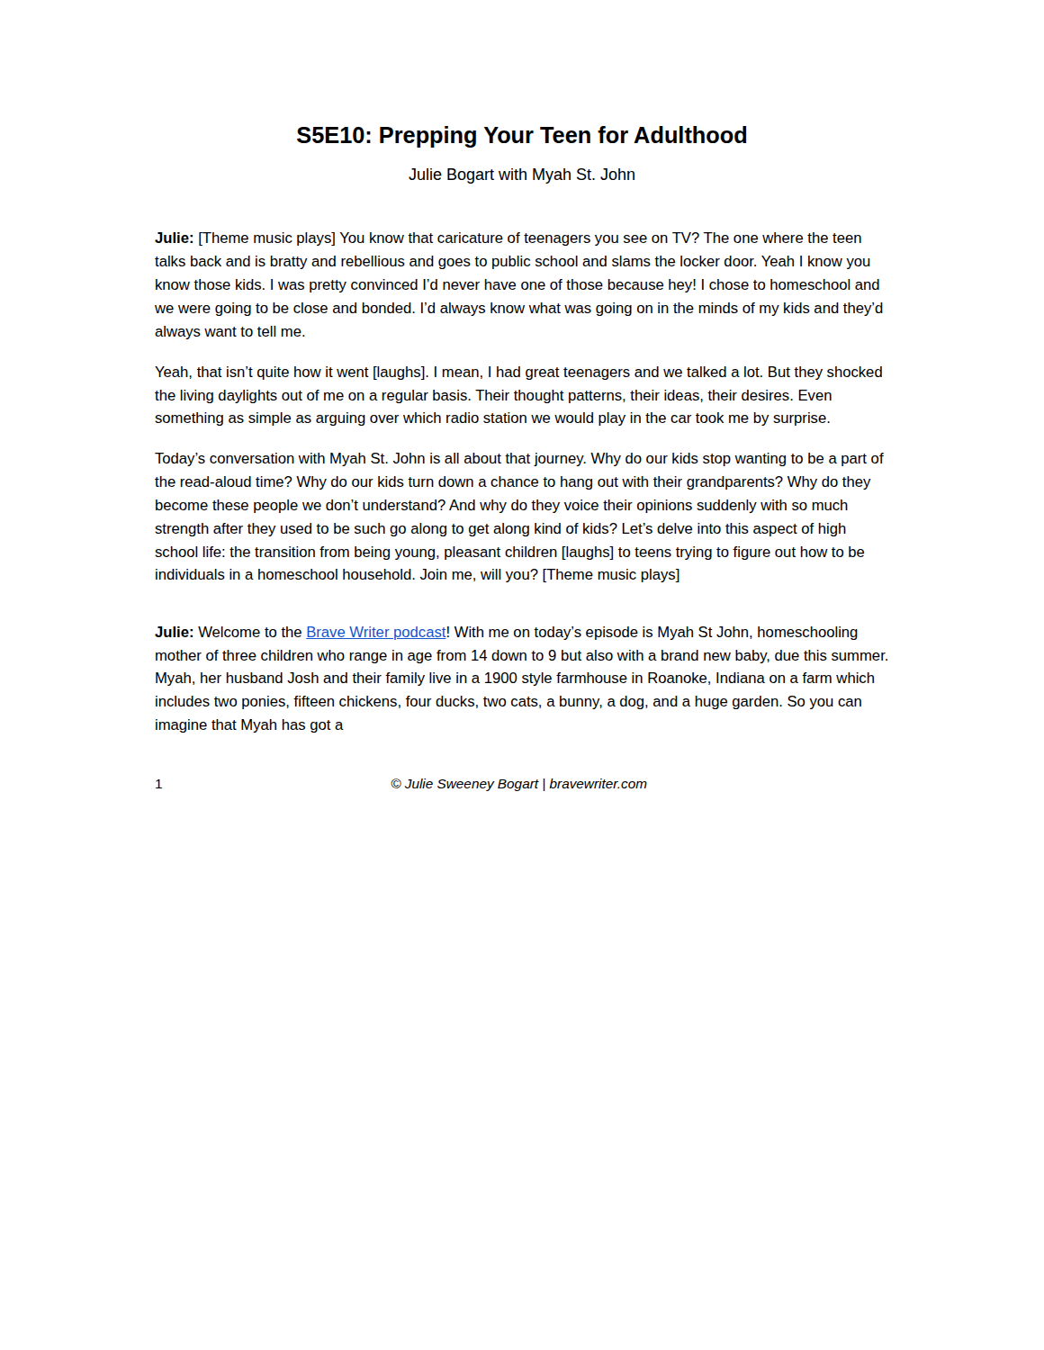S5E10: Prepping Your Teen for Adulthood
Julie Bogart with Myah St. John
Julie: [Theme music plays] You know that caricature of teenagers you see on TV? The one where the teen talks back and is bratty and rebellious and goes to public school and slams the locker door. Yeah I know you know those kids. I was pretty convinced I’d never have one of those because hey! I chose to homeschool and we were going to be close and bonded. I’d always know what was going on in the minds of my kids and they’d always want to tell me.
Yeah, that isn’t quite how it went [laughs]. I mean, I had great teenagers and we talked a lot. But they shocked the living daylights out of me on a regular basis. Their thought patterns, their ideas, their desires. Even something as simple as arguing over which radio station we would play in the car took me by surprise.
Today’s conversation with Myah St. John is all about that journey. Why do our kids stop wanting to be a part of the read-aloud time? Why do our kids turn down a chance to hang out with their grandparents? Why do they become these people we don’t understand? And why do they voice their opinions suddenly with so much strength after they used to be such go along to get along kind of kids? Let’s delve into this aspect of high school life: the transition from being young, pleasant children [laughs] to teens trying to figure out how to be individuals in a homeschool household. Join me, will you? [Theme music plays]
Julie: Welcome to the Brave Writer podcast! With me on today’s episode is Myah St John, homeschooling mother of three children who range in age from 14 down to 9 but also with a brand new baby, due this summer. Myah, her husband Josh and their family live in a 1900 style farmhouse in Roanoke, Indiana on a farm which includes two ponies, fifteen chickens, four ducks, two cats, a bunny, a dog, and a huge garden. So you can imagine that Myah has got a
1 © Julie Sweeney Bogart | bravewriter.com